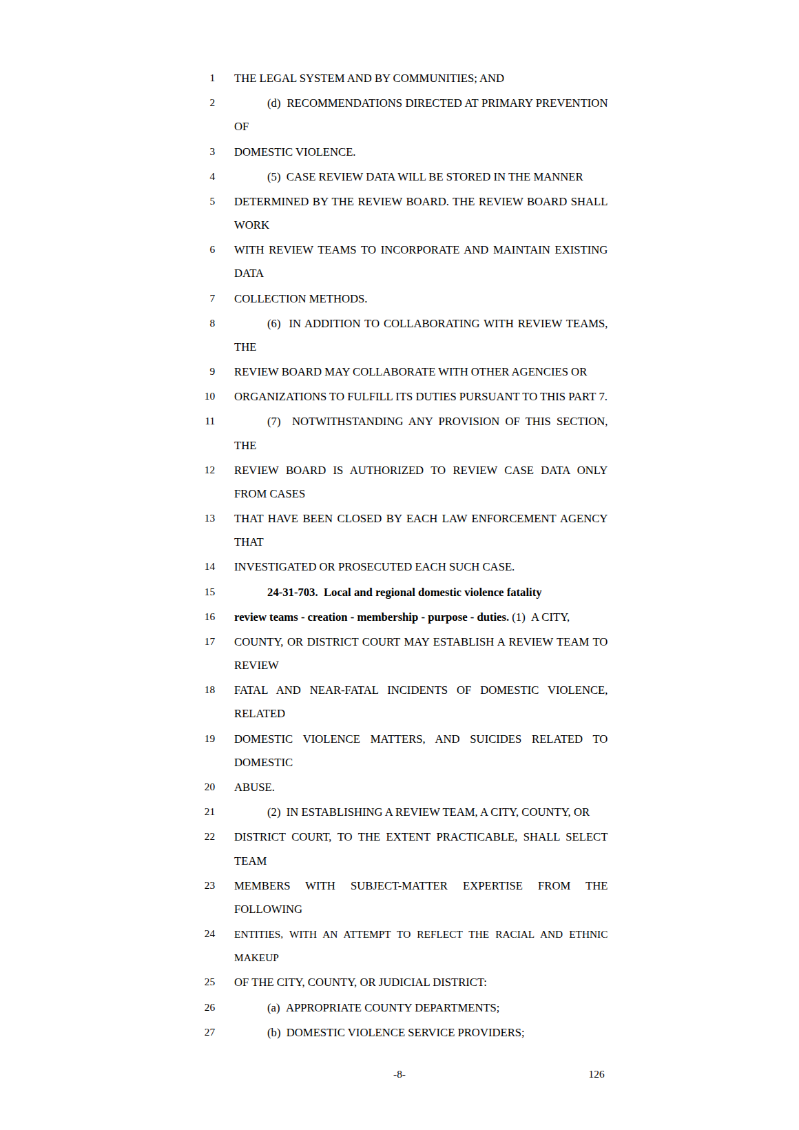| 1 | THE LEGAL SYSTEM AND BY COMMUNITIES; AND |
| 2 | (d) RECOMMENDATIONS DIRECTED AT PRIMARY PREVENTION OF |
| 3 | DOMESTIC VIOLENCE. |
| 4 | (5) CASE REVIEW DATA WILL BE STORED IN THE MANNER |
| 5 | DETERMINED BY THE REVIEW BOARD. THE REVIEW BOARD SHALL WORK |
| 6 | WITH REVIEW TEAMS TO INCORPORATE AND MAINTAIN EXISTING DATA |
| 7 | COLLECTION METHODS. |
| 8 | (6) IN ADDITION TO COLLABORATING WITH REVIEW TEAMS, THE |
| 9 | REVIEW BOARD MAY COLLABORATE WITH OTHER AGENCIES OR |
| 10 | ORGANIZATIONS TO FULFILL ITS DUTIES PURSUANT TO THIS PART 7. |
| 11 | (7) NOTWITHSTANDING ANY PROVISION OF THIS SECTION, THE |
| 12 | REVIEW BOARD IS AUTHORIZED TO REVIEW CASE DATA ONLY FROM CASES |
| 13 | THAT HAVE BEEN CLOSED BY EACH LAW ENFORCEMENT AGENCY THAT |
| 14 | INVESTIGATED OR PROSECUTED EACH SUCH CASE. |
| 15 | 24-31-703. Local and regional domestic violence fatality |
| 16 | review teams - creation - membership - purpose - duties. (1) A CITY, |
| 17 | COUNTY, OR DISTRICT COURT MAY ESTABLISH A REVIEW TEAM TO REVIEW |
| 18 | FATAL AND NEAR-FATAL INCIDENTS OF DOMESTIC VIOLENCE, RELATED |
| 19 | DOMESTIC VIOLENCE MATTERS, AND SUICIDES RELATED TO DOMESTIC |
| 20 | ABUSE. |
| 21 | (2) IN ESTABLISHING A REVIEW TEAM, A CITY, COUNTY, OR |
| 22 | DISTRICT COURT, TO THE EXTENT PRACTICABLE, SHALL SELECT TEAM |
| 23 | MEMBERS WITH SUBJECT-MATTER EXPERTISE FROM THE FOLLOWING |
| 24 | ENTITIES, WITH AN ATTEMPT TO REFLECT THE RACIAL AND ETHNIC MAKEUP |
| 25 | OF THE CITY, COUNTY, OR JUDICIAL DISTRICT: |
| 26 | (a) APPROPRIATE COUNTY DEPARTMENTS; |
| 27 | (b) DOMESTIC VIOLENCE SERVICE PROVIDERS; |
-8-
126